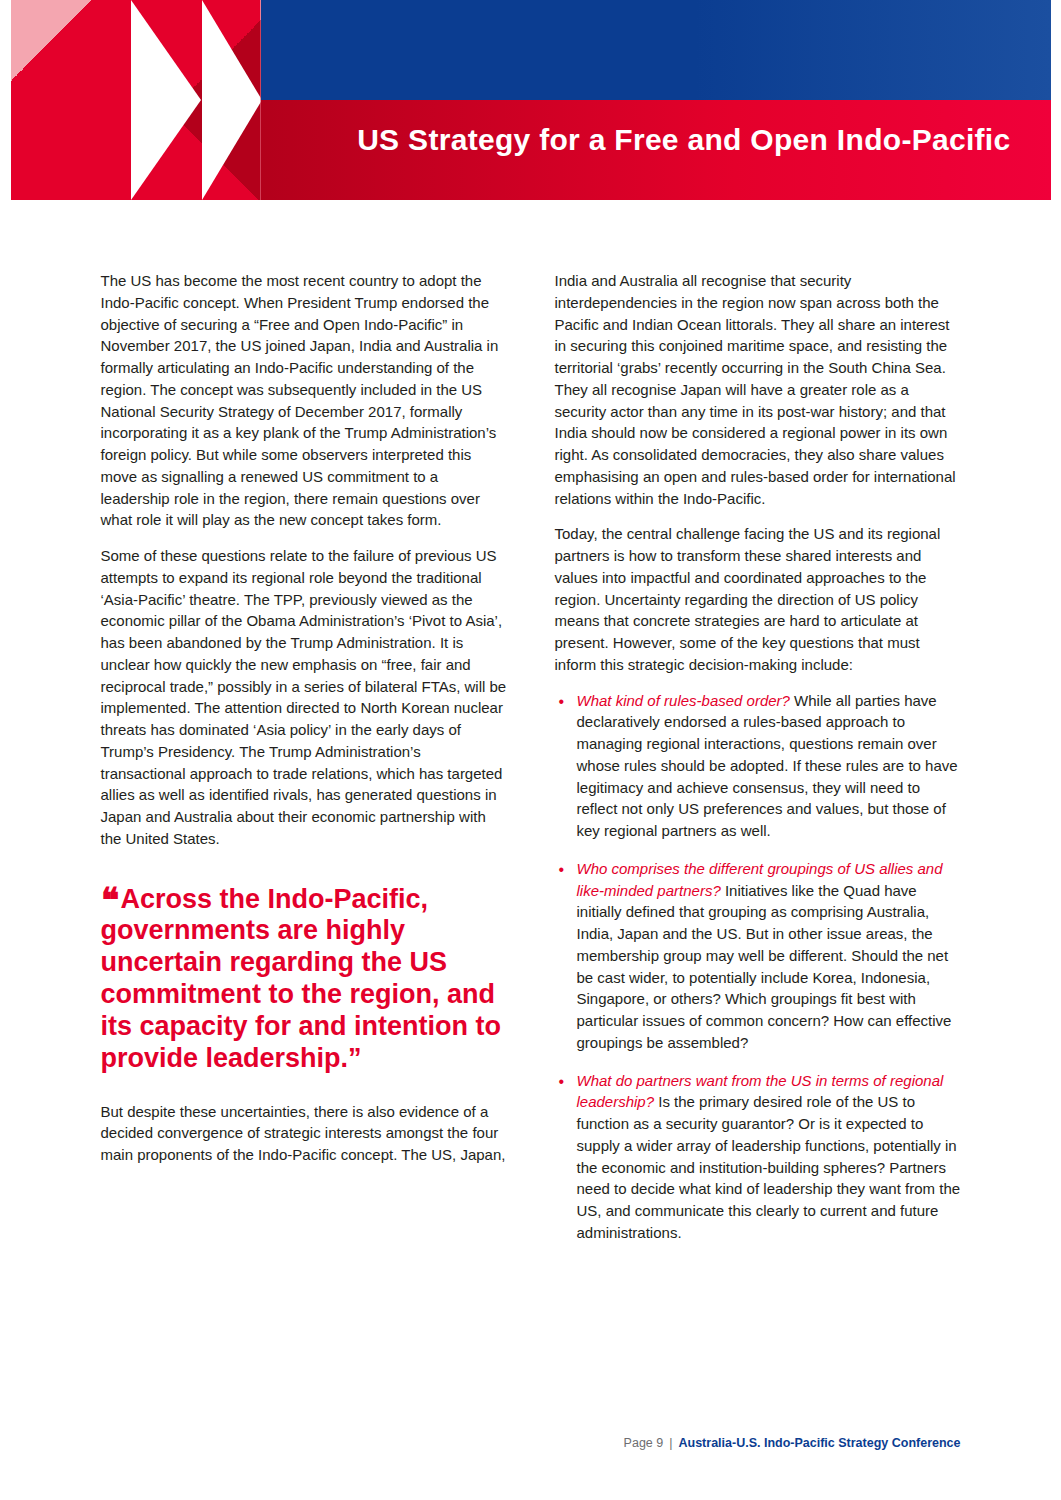US Strategy for a Free and Open Indo-Pacific
The US has become the most recent country to adopt the Indo-Pacific concept. When President Trump endorsed the objective of securing a “Free and Open Indo-Pacific” in November 2017, the US joined Japan, India and Australia in formally articulating an Indo-Pacific understanding of the region. The concept was subsequently included in the US National Security Strategy of December 2017, formally incorporating it as a key plank of the Trump Administration’s foreign policy. But while some observers interpreted this move as signalling a renewed US commitment to a leadership role in the region, there remain questions over what role it will play as the new concept takes form.
Some of these questions relate to the failure of previous US attempts to expand its regional role beyond the traditional ‘Asia-Pacific’ theatre. The TPP, previously viewed as the economic pillar of the Obama Administration’s ‘Pivot to Asia’, has been abandoned by the Trump Administration. It is unclear how quickly the new emphasis on “free, fair and reciprocal trade,” possibly in a series of bilateral FTAs, will be implemented. The attention directed to North Korean nuclear threats has dominated ‘Asia policy’ in the early days of Trump’s Presidency. The Trump Administration’s transactional approach to trade relations, which has targeted allies as well as identified rivals, has generated questions in Japan and Australia about their economic partnership with the United States.
❝Across the Indo-Pacific, governments are highly uncertain regarding the US commitment to the region, and its capacity for and intention to provide leadership.”
But despite these uncertainties, there is also evidence of a decided convergence of strategic interests amongst the four main proponents of the Indo-Pacific concept. The US, Japan,
India and Australia all recognise that security interdependencies in the region now span across both the Pacific and Indian Ocean littorals. They all share an interest in securing this conjoined maritime space, and resisting the territorial ‘grabs’ recently occurring in the South China Sea. They all recognise Japan will have a greater role as a security actor than any time in its post-war history; and that India should now be considered a regional power in its own right. As consolidated democracies, they also share values emphasising an open and rules-based order for international relations within the Indo-Pacific.
Today, the central challenge facing the US and its regional partners is how to transform these shared interests and values into impactful and coordinated approaches to the region. Uncertainty regarding the direction of US policy means that concrete strategies are hard to articulate at present. However, some of the key questions that must inform this strategic decision-making include:
What kind of rules-based order? While all parties have declaratively endorsed a rules-based approach to managing regional interactions, questions remain over whose rules should be adopted. If these rules are to have legitimacy and achieve consensus, they will need to reflect not only US preferences and values, but those of key regional partners as well.
Who comprises the different groupings of US allies and like-minded partners? Initiatives like the Quad have initially defined that grouping as comprising Australia, India, Japan and the US. But in other issue areas, the membership group may well be different. Should the net be cast wider, to potentially include Korea, Indonesia, Singapore, or others? Which groupings fit best with particular issues of common concern? How can effective groupings be assembled?
What do partners want from the US in terms of regional leadership? Is the primary desired role of the US to function as a security guarantor? Or is it expected to supply a wider array of leadership functions, potentially in the economic and institution-building spheres? Partners need to decide what kind of leadership they want from the US, and communicate this clearly to current and future administrations.
Page 9|Australia-U.S. Indo-Pacific Strategy Conference